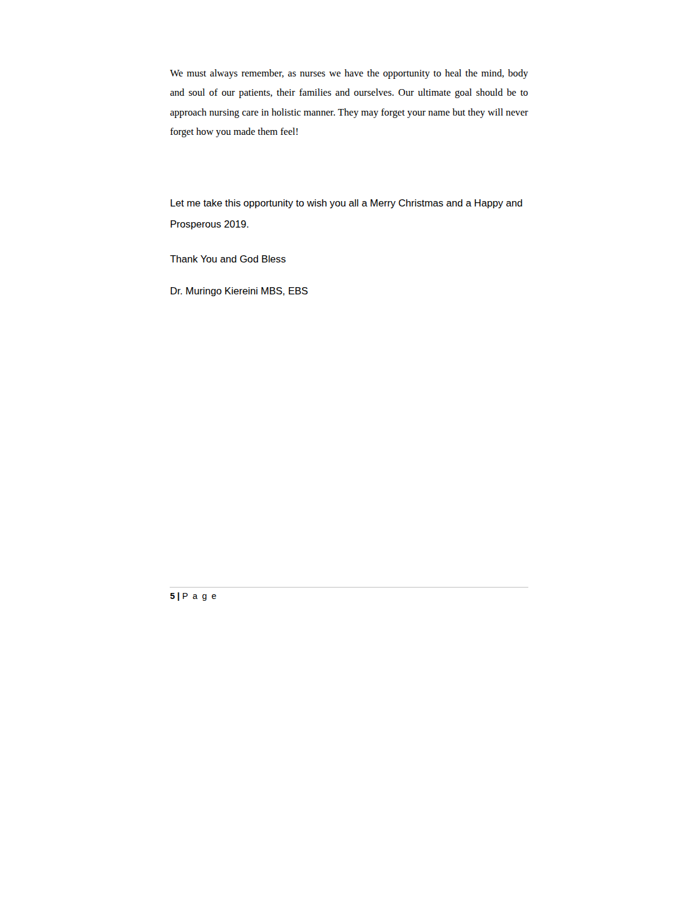We must always remember, as nurses we have the opportunity to heal the mind, body and soul of our patients, their families and ourselves. Our ultimate goal should be to approach nursing care in holistic manner. They may forget your name but they will never forget how you made them feel!
Let me take this opportunity to wish you all a Merry Christmas and a Happy and Prosperous 2019.
Thank You and God Bless
Dr. Muringo Kiereini MBS, EBS
5 | P a g e